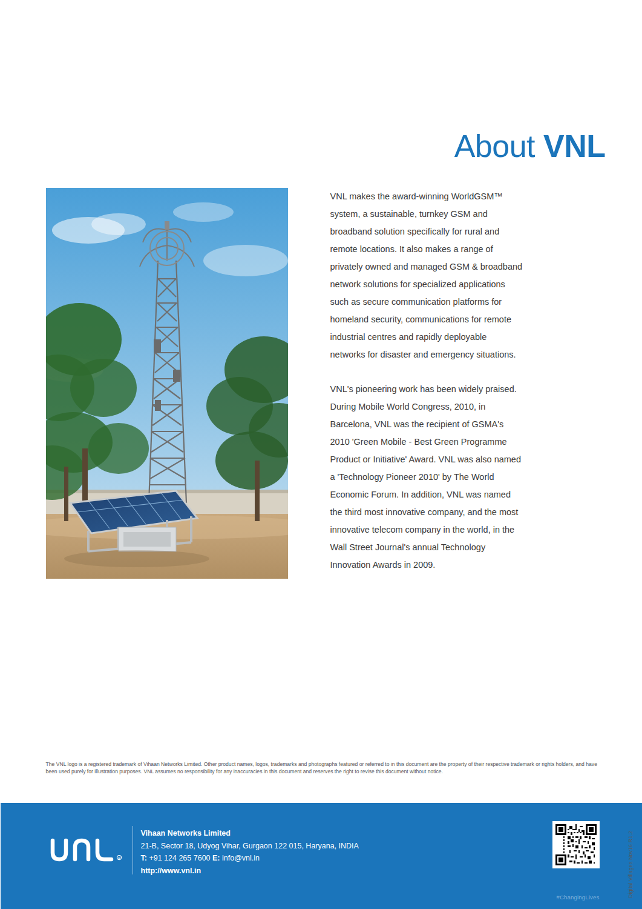About VNL
VNL makes the award-winning WorldGSM™ system, a sustainable, turnkey GSM and broadband solution specifically for rural and remote locations. It also makes a range of privately owned and managed GSM & broadband network solutions for specialized applications such as secure communication platforms for homeland security, communications for remote industrial centres and rapidly deployable networks for disaster and emergency situations.
VNL's pioneering work has been widely praised. During Mobile World Congress, 2010, in Barcelona, VNL was the recipient of GSMA's 2010 'Green Mobile - Best Green Programme Product or Initiative' Award. VNL was also named a 'Technology Pioneer 2010' by The World Economic Forum. In addition, VNL was named the third most innovative company, and the most innovative telecom company in the world, in the Wall Street Journal's annual Technology Innovation Awards in 2009.
The VNL logo is a registered trademark of Vihaan Networks Limited. Other product names, logos, trademarks and photographs featured or referred to in this document are the property of their respective trademark or rights holders, and have been used purely for illustration purposes. VNL assumes no responsibility for any inaccuracies in this document and reserves the right to revise this document without notice.
R
Vihaan Networks Limited
21-B, Sector 18, Udyog Vihar, Gurgaon 122 015, Haryana, INDIA
T: +91 124 265 7600 E: info@vnl.in
http://www.vnl.in
#ChangingLives
Digital Villages Nov16 R1.2